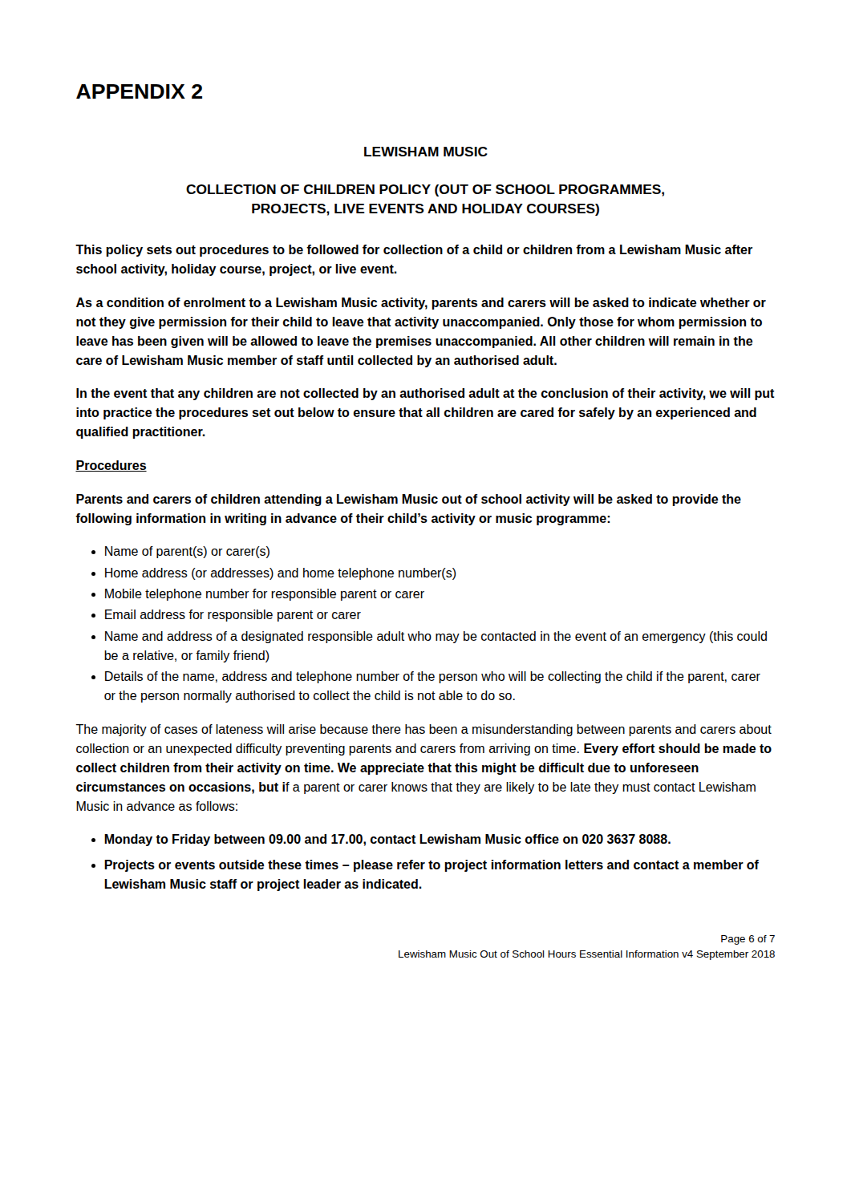APPENDIX 2
LEWISHAM MUSIC
COLLECTION OF CHILDREN POLICY (OUT OF SCHOOL PROGRAMMES,
PROJECTS, LIVE EVENTS AND HOLIDAY COURSES)
This policy sets out procedures to be followed for collection of a child or children from a Lewisham Music after school activity, holiday course, project, or live event.
As a condition of enrolment to a Lewisham Music activity, parents and carers will be asked to indicate whether or not they give permission for their child to leave that activity unaccompanied. Only those for whom permission to leave has been given will be allowed to leave the premises unaccompanied. All other children will remain in the care of Lewisham Music member of staff until collected by an authorised adult.
In the event that any children are not collected by an authorised adult at the conclusion of their activity, we will put into practice the procedures set out below to ensure that all children are cared for safely by an experienced and qualified practitioner.
Procedures
Parents and carers of children attending a Lewisham Music out of school activity will be asked to provide the following information in writing in advance of their child’s activity or music programme:
Name of parent(s) or carer(s)
Home address (or addresses) and home telephone number(s)
Mobile telephone number for responsible parent or carer
Email address for responsible parent or carer
Name and address of a designated responsible adult who may be contacted in the event of an emergency (this could be a relative, or family friend)
Details of the name, address and telephone number of the person who will be collecting the child if the parent, carer or the person normally authorised to collect the child is not able to do so.
The majority of cases of lateness will arise because there has been a misunderstanding between parents and carers about collection or an unexpected difficulty preventing parents and carers from arriving on time. Every effort should be made to collect children from their activity on time. We appreciate that this might be difficult due to unforeseen circumstances on occasions, but if a parent or carer knows that they are likely to be late they must contact Lewisham Music in advance as follows:
Monday to Friday between 09.00 and 17.00, contact Lewisham Music office on 020 3637 8088.
Projects or events outside these times – please refer to project information letters and contact a member of Lewisham Music staff or project leader as indicated.
Page 6 of 7
Lewisham Music Out of School Hours Essential Information v4 September 2018